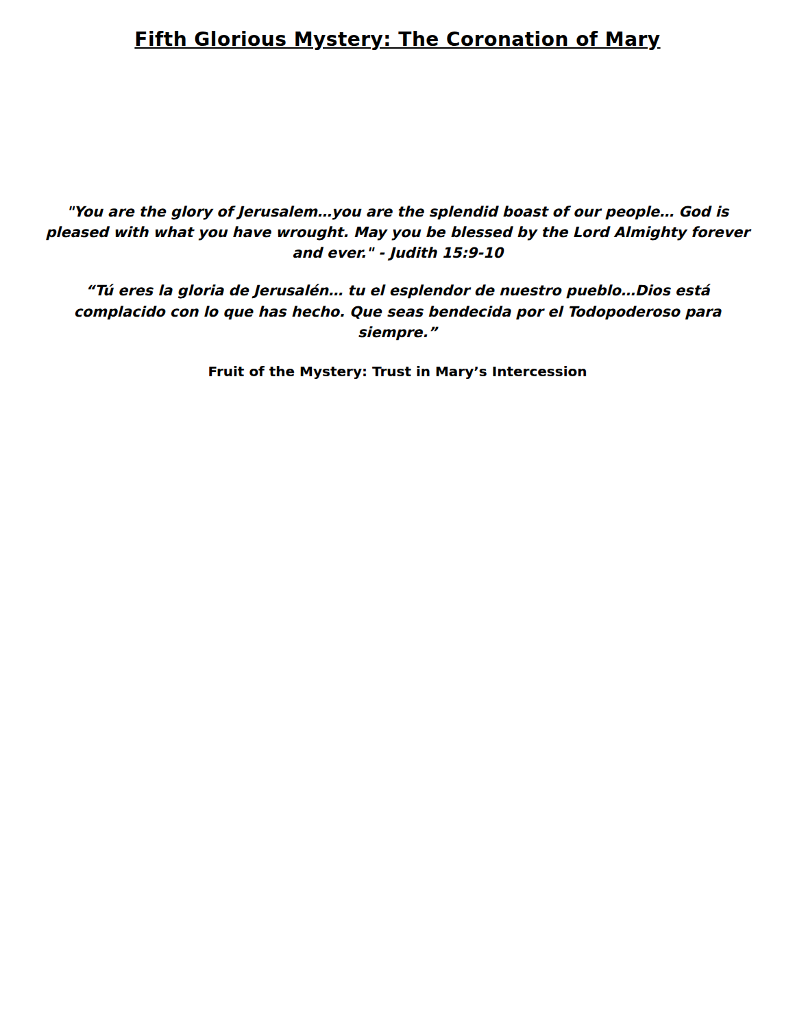Fifth Glorious Mystery: The Coronation of Mary
"You are the glory of Jerusalem…you are the splendid boast of our people… God is pleased with what you have wrought. May you be blessed by the Lord Almighty forever and ever." - Judith 15:9-10
“Tú eres la gloria de Jerusalén… tu el esplendor de nuestro pueblo…Dios está complacido con lo que has hecho. Que seas bendecida por el Todopoderoso para siempre.”
Fruit of the Mystery: Trust in Mary’s Intercession